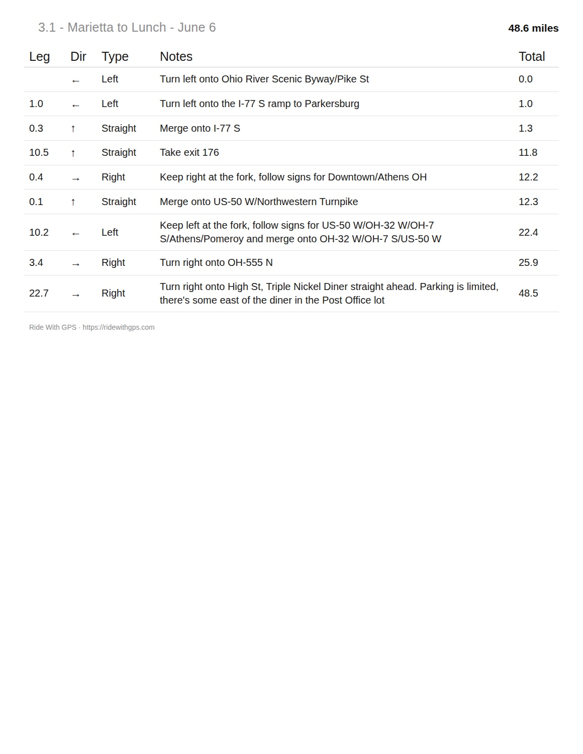3.1 - Marietta to Lunch - June 6
48.6 miles
| Leg | Dir | Type | Notes | Total |
| --- | --- | --- | --- | --- |
| | ← | Left | Turn left onto Ohio River Scenic Byway/Pike St | 0.0 |
| 1.0 | ← | Left | Turn left onto the I-77 S ramp to Parkersburg | 1.0 |
| 0.3 | ↑ | Straight | Merge onto I-77 S | 1.3 |
| 10.5 | ↑ | Straight | Take exit 176 | 11.8 |
| 0.4 | → | Right | Keep right at the fork, follow signs for Downtown/Athens OH | 12.2 |
| 0.1 | ↑ | Straight | Merge onto US-50 W/Northwestern Turnpike | 12.3 |
| 10.2 | ← | Left | Keep left at the fork, follow signs for US-50 W/OH-32 W/OH-7 S/Athens/Pomeroy and merge onto OH-32 W/OH-7 S/US-50 W | 22.4 |
| 3.4 | → | Right | Turn right onto OH-555 N | 25.9 |
| 22.7 | → | Right | Turn right onto High St, Triple Nickel Diner straight ahead. Parking is limited, there's some east of the diner in the Post Office lot | 48.5 |
Ride With GPS · https://ridewithgps.com